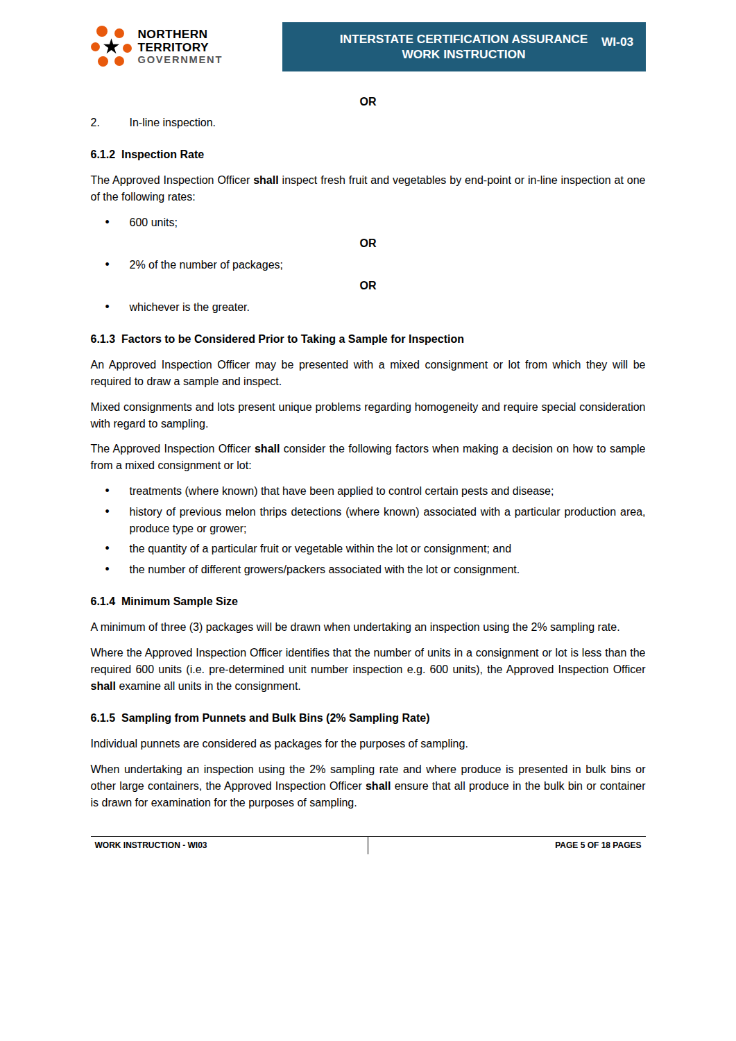NORTHERN TERRITORY GOVERNMENT
INTERSTATE CERTIFICATION ASSURANCE
WORK INSTRUCTION
WI-03
OR
2. In-line inspection.
6.1.2 Inspection Rate
The Approved Inspection Officer shall inspect fresh fruit and vegetables by end-point or in-line inspection at one of the following rates:
600 units;
OR
2% of the number of packages;
OR
whichever is the greater.
6.1.3 Factors to be Considered Prior to Taking a Sample for Inspection
An Approved Inspection Officer may be presented with a mixed consignment or lot from which they will be required to draw a sample and inspect.
Mixed consignments and lots present unique problems regarding homogeneity and require special consideration with regard to sampling.
The Approved Inspection Officer shall consider the following factors when making a decision on how to sample from a mixed consignment or lot:
treatments (where known) that have been applied to control certain pests and disease;
history of previous melon thrips detections (where known) associated with a particular production area, produce type or grower;
the quantity of a particular fruit or vegetable within the lot or consignment; and
the number of different growers/packers associated with the lot or consignment.
6.1.4 Minimum Sample Size
A minimum of three (3) packages will be drawn when undertaking an inspection using the 2% sampling rate.
Where the Approved Inspection Officer identifies that the number of units in a consignment or lot is less than the required 600 units (i.e. pre-determined unit number inspection e.g. 600 units), the Approved Inspection Officer shall examine all units in the consignment.
6.1.5 Sampling from Punnets and Bulk Bins (2% Sampling Rate)
Individual punnets are considered as packages for the purposes of sampling.
When undertaking an inspection using the 2% sampling rate and where produce is presented in bulk bins or other large containers, the Approved Inspection Officer shall ensure that all produce in the bulk bin or container is drawn for examination for the purposes of sampling.
WORK INSTRUCTION - WI03
PAGE 5 OF 18 PAGES